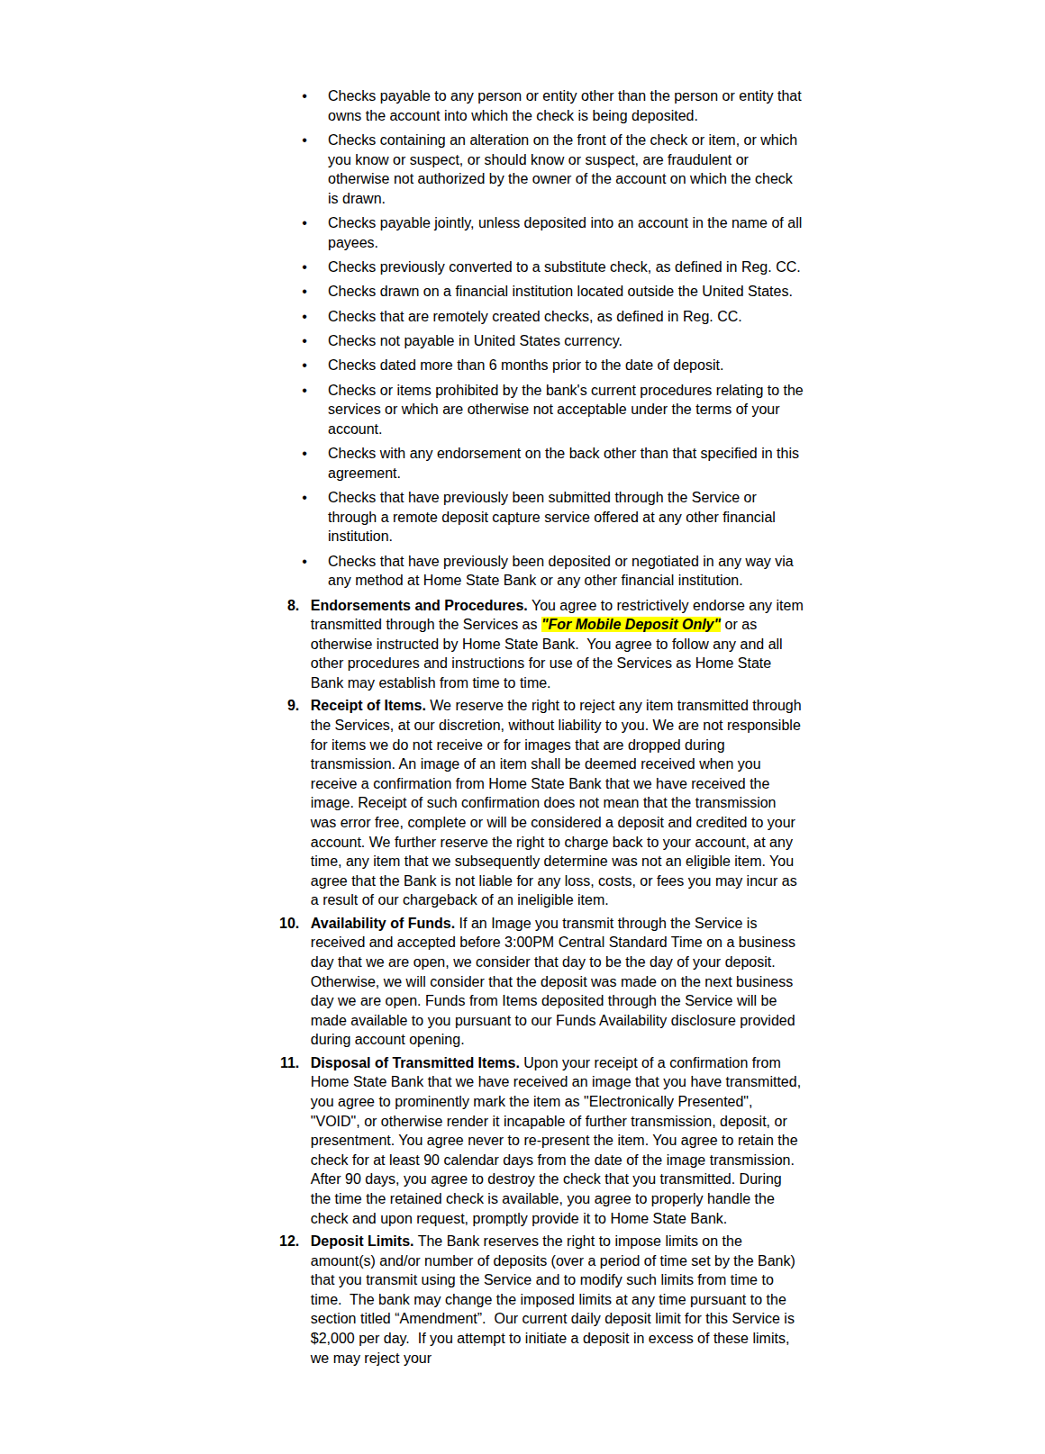Checks payable to any person or entity other than the person or entity that owns the account into which the check is being deposited.
Checks containing an alteration on the front of the check or item, or which you know or suspect, or should know or suspect, are fraudulent or otherwise not authorized by the owner of the account on which the check is drawn.
Checks payable jointly, unless deposited into an account in the name of all payees.
Checks previously converted to a substitute check, as defined in Reg. CC.
Checks drawn on a financial institution located outside the United States.
Checks that are remotely created checks, as defined in Reg. CC.
Checks not payable in United States currency.
Checks dated more than 6 months prior to the date of deposit.
Checks or items prohibited by the bank's current procedures relating to the services or which are otherwise not acceptable under the terms of your account.
Checks with any endorsement on the back other than that specified in this agreement.
Checks that have previously been submitted through the Service or through a remote deposit capture service offered at any other financial institution.
Checks that have previously been deposited or negotiated in any way via any method at Home State Bank or any other financial institution.
Endorsements and Procedures. You agree to restrictively endorse any item transmitted through the Services as "For Mobile Deposit Only" or as otherwise instructed by Home State Bank. You agree to follow any and all other procedures and instructions for use of the Services as Home State Bank may establish from time to time.
Receipt of Items. We reserve the right to reject any item transmitted through the Services, at our discretion, without liability to you. We are not responsible for items we do not receive or for images that are dropped during transmission. An image of an item shall be deemed received when you receive a confirmation from Home State Bank that we have received the image. Receipt of such confirmation does not mean that the transmission was error free, complete or will be considered a deposit and credited to your account. We further reserve the right to charge back to your account, at any time, any item that we subsequently determine was not an eligible item. You agree that the Bank is not liable for any loss, costs, or fees you may incur as a result of our chargeback of an ineligible item.
Availability of Funds. If an Image you transmit through the Service is received and accepted before 3:00PM Central Standard Time on a business day that we are open, we consider that day to be the day of your deposit. Otherwise, we will consider that the deposit was made on the next business day we are open. Funds from Items deposited through the Service will be made available to you pursuant to our Funds Availability disclosure provided during account opening.
Disposal of Transmitted Items. Upon your receipt of a confirmation from Home State Bank that we have received an image that you have transmitted, you agree to prominently mark the item as "Electronically Presented", "VOID", or otherwise render it incapable of further transmission, deposit, or presentment. You agree never to re-present the item. You agree to retain the check for at least 90 calendar days from the date of the image transmission. After 90 days, you agree to destroy the check that you transmitted. During the time the retained check is available, you agree to properly handle the check and upon request, promptly provide it to Home State Bank.
Deposit Limits. The Bank reserves the right to impose limits on the amount(s) and/or number of deposits (over a period of time set by the Bank) that you transmit using the Service and to modify such limits from time to time. The bank may change the imposed limits at any time pursuant to the section titled “Amendment”. Our current daily deposit limit for this Service is $2,000 per day. If you attempt to initiate a deposit in excess of these limits, we may reject your